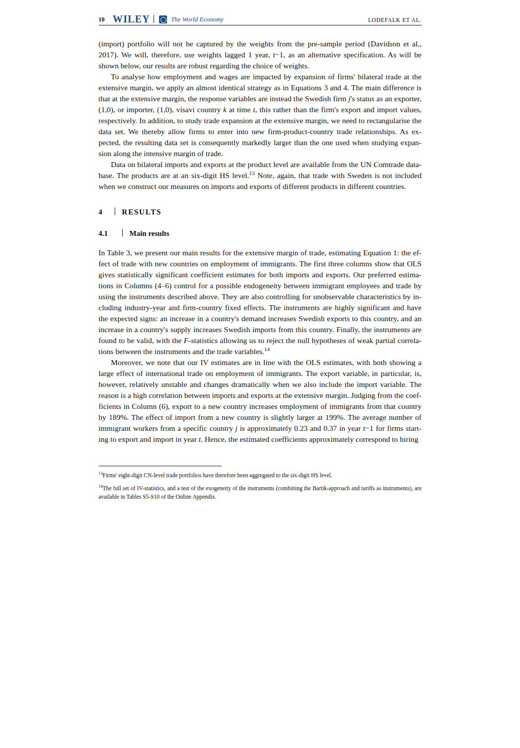10 WILEY The World Economy Lodefalk et al.
(import) portfolio will not be captured by the weights from the pre-sample period (Davidson et al., 2017). We will, therefore, use weights lagged 1 year, t−1, as an alternative specification. As will be shown below, our results are robust regarding the choice of weights.
To analyse how employment and wages are impacted by expansion of firms' bilateral trade at the extensive margin, we apply an almost identical strategy as in Equations 3 and 4. The main difference is that at the extensive margin, the response variables are instead the Swedish firm j's status as an exporter, (1,0), or importer, (1,0), visavi country k at time t, this rather than the firm's export and import values, respectively. In addition, to study trade expansion at the extensive margin, we need to rectangularise the data set. We thereby allow firms to enter into new firm-product-country trade relationships. As expected, the resulting data set is consequently markedly larger than the one used when studying expansion along the intensive margin of trade.
Data on bilateral imports and exports at the product level are available from the UN Comtrade database. The products are at an six-digit HS level.13 Note, again, that trade with Sweden is not included when we construct our measures on imports and exports of different products in different countries.
4 RESULTS
4.1 Main results
In Table 3, we present our main results for the extensive margin of trade, estimating Equation 1: the effect of trade with new countries on employment of immigrants. The first three columns show that OLS gives statistically significant coefficient estimates for both imports and exports. Our preferred estimations in Columns (4–6) control for a possible endogeneity between immigrant employees and trade by using the instruments described above. They are also controlling for unobservable characteristics by including industry-year and firm-country fixed effects. The instruments are highly significant and have the expected signs: an increase in a country's demand increases Swedish exports to this country, and an increase in a country's supply increases Swedish imports from this country. Finally, the instruments are found to be valid, with the F-statistics allowing us to reject the null hypotheses of weak partial correlations between the instruments and the trade variables.14
Moreover, we note that our IV estimates are in line with the OLS estimates, with both showing a large effect of international trade on employment of immigrants. The export variable, in particular, is, however, relatively unstable and changes dramatically when we also include the import variable. The reason is a high correlation between imports and exports at the extensive margin. Judging from the coefficients in Column (6), export to a new country increases employment of immigrants from that country by 189%. The effect of import from a new country is slightly larger at 199%. The average number of immigrant workers from a specific country j is approximately 0.23 and 0.37 in year t−1 for firms starting to export and import in year t. Hence, the estimated coefficients approximately correspond to hiring
13Firms' eight-digit CN-level trade portfolios have therefore been aggregated to the six-digit HS level.
14The full set of IV-statistics, and a test of the exogeneity of the instruments (combining the Bartik-approach and tariffs as instruments), are available in Tables S5-S10 of the Online Appendix.